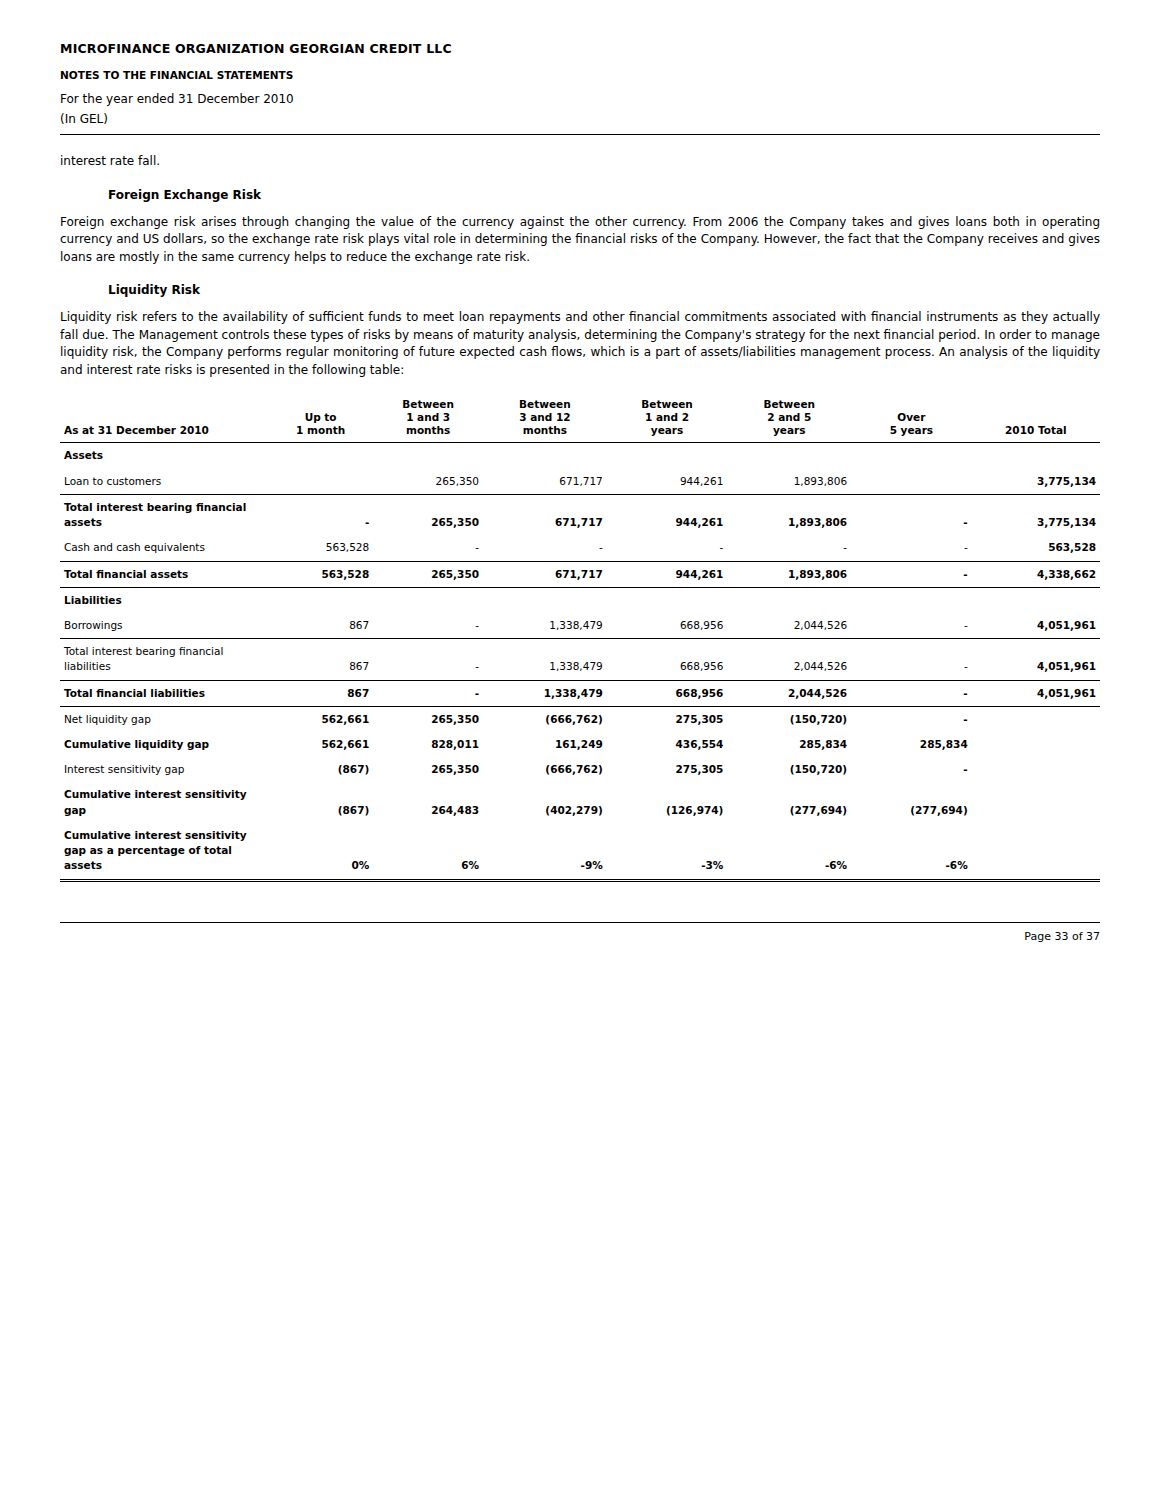MICROFINANCE ORGANIZATION GEORGIAN CREDIT LLC
NOTES TO THE FINANCIAL STATEMENTS
For the year ended 31 December 2010
(In GEL)
interest rate fall.
Foreign Exchange Risk
Foreign exchange risk arises through changing the value of the currency against the other currency. From 2006 the Company takes and gives loans both in operating currency and US dollars, so the exchange rate risk plays vital role in determining the financial risks of the Company. However, the fact that the Company receives and gives loans are mostly in the same currency helps to reduce the exchange rate risk.
Liquidity Risk
Liquidity risk refers to the availability of sufficient funds to meet loan repayments and other financial commitments associated with financial instruments as they actually fall due. The Management controls these types of risks by means of maturity analysis, determining the Company's strategy for the next financial period. In order to manage liquidity risk, the Company performs regular monitoring of future expected cash flows, which is a part of assets/liabilities management process. An analysis of the liquidity and interest rate risks is presented in the following table:
| As at 31 December 2010 | Up to 1 month | Between 1 and 3 months | Between 3 and 12 months | Between 1 and 2 years | Between 2 and 5 years | Over 5 years | 2010 Total |
| --- | --- | --- | --- | --- | --- | --- | --- |
| Assets | |
| Loan to customers | | 265,350 | 671,717 | 944,261 | 1,893,806 | | 3,775,134 |
| Total interest bearing financial assets | - | 265,350 | 671,717 | 944,261 | 1,893,806 | - | 3,775,134 |
| Cash and cash equivalents | 563,528 | - | - | - | - | - | 563,528 |
| Total financial assets | 563,528 | 265,350 | 671,717 | 944,261 | 1,893,806 | - | 4,338,662 |
| Liabilities | |
| Borrowings | 867 | - | 1,338,479 | 668,956 | 2,044,526 | - | 4,051,961 |
| Total interest bearing financial liabilities | 867 | - | 1,338,479 | 668,956 | 2,044,526 | - | 4,051,961 |
| Total financial liabilities | 867 | - | 1,338,479 | 668,956 | 2,044,526 | - | 4,051,961 |
| Net liquidity gap | 562,661 | 265,350 | (666,762) | 275,305 | (150,720) | - | |
| Cumulative liquidity gap | 562,661 | 828,011 | 161,249 | 436,554 | 285,834 | 285,834 | |
| Interest sensitivity gap | (867) | 265,350 | (666,762) | 275,305 | (150,720) | - | |
| Cumulative interest sensitivity gap | (867) | 264,483 | (402,279) | (126,974) | (277,694) | (277,694) | |
| Cumulative interest sensitivity gap as a percentage of total assets | 0% | 6% | -9% | -3% | -6% | -6% | |
Page 33 of 37